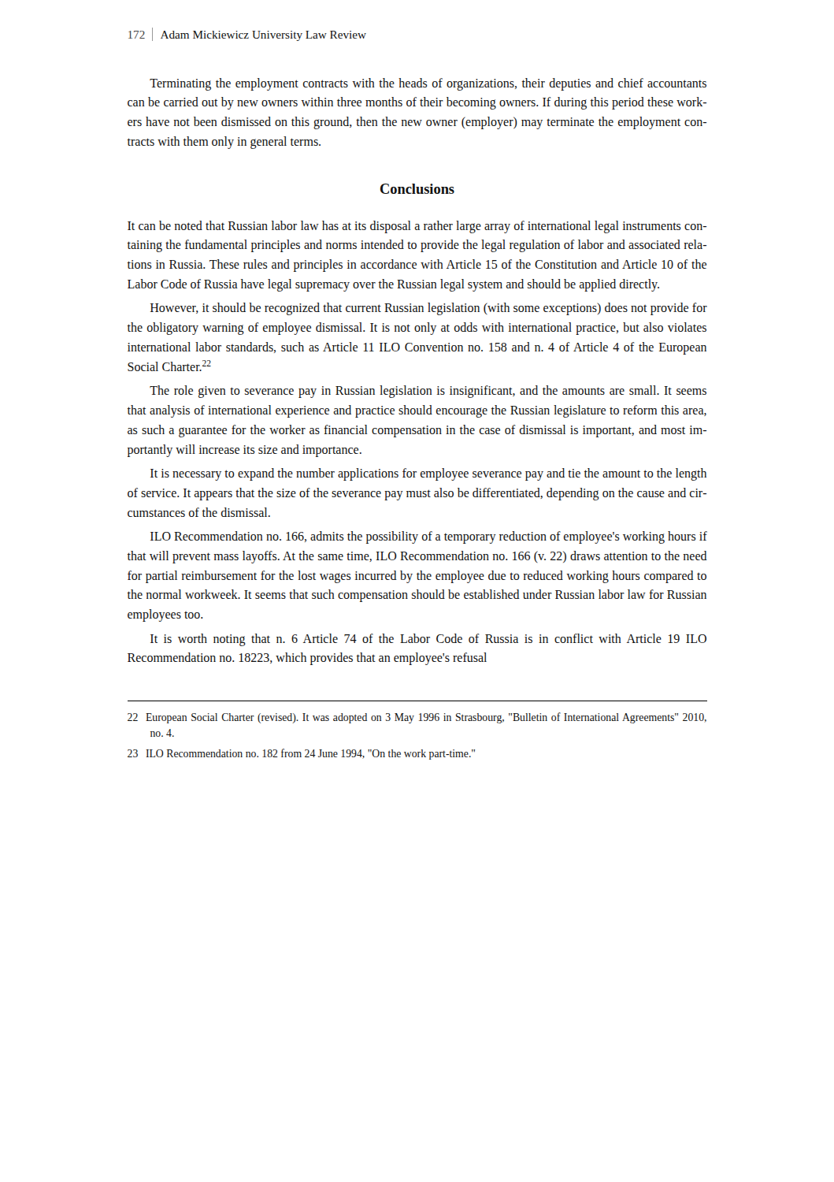172 Adam Mickiewicz University Law Review
Terminating the employment contracts with the heads of organizations, their deputies and chief accountants can be carried out by new owners within three months of their becoming owners. If during this period these workers have not been dismissed on this ground, then the new owner (employer) may terminate the employment contracts with them only in general terms.
Conclusions
It can be noted that Russian labor law has at its disposal a rather large array of international legal instruments containing the fundamental principles and norms intended to provide the legal regulation of labor and associated relations in Russia. These rules and principles in accordance with Article 15 of the Constitution and Article 10 of the Labor Code of Russia have legal supremacy over the Russian legal system and should be applied directly.
However, it should be recognized that current Russian legislation (with some exceptions) does not provide for the obligatory warning of employee dismissal. It is not only at odds with international practice, but also violates international labor standards, such as Article 11 ILO Convention no. 158 and n. 4 of Article 4 of the European Social Charter.22
The role given to severance pay in Russian legislation is insignificant, and the amounts are small. It seems that analysis of international experience and practice should encourage the Russian legislature to reform this area, as such a guarantee for the worker as financial compensation in the case of dismissal is important, and most importantly will increase its size and importance.
It is necessary to expand the number applications for employee severance pay and tie the amount to the length of service. It appears that the size of the severance pay must also be differentiated, depending on the cause and circumstances of the dismissal.
ILO Recommendation no. 166, admits the possibility of a temporary reduction of employee's working hours if that will prevent mass layoffs. At the same time, ILO Recommendation no. 166 (v. 22) draws attention to the need for partial reimbursement for the lost wages incurred by the employee due to reduced working hours compared to the normal workweek. It seems that such compensation should be established under Russian labor law for Russian employees too.
It is worth noting that n. 6 Article 74 of the Labor Code of Russia is in conflict with Article 19 ILO Recommendation no. 18223, which provides that an employee's refusal
22 European Social Charter (revised). It was adopted on 3 May 1996 in Strasbourg, "Bulletin of International Agreements" 2010, no. 4.
23 ILO Recommendation no. 182 from 24 June 1994, "On the work part-time."